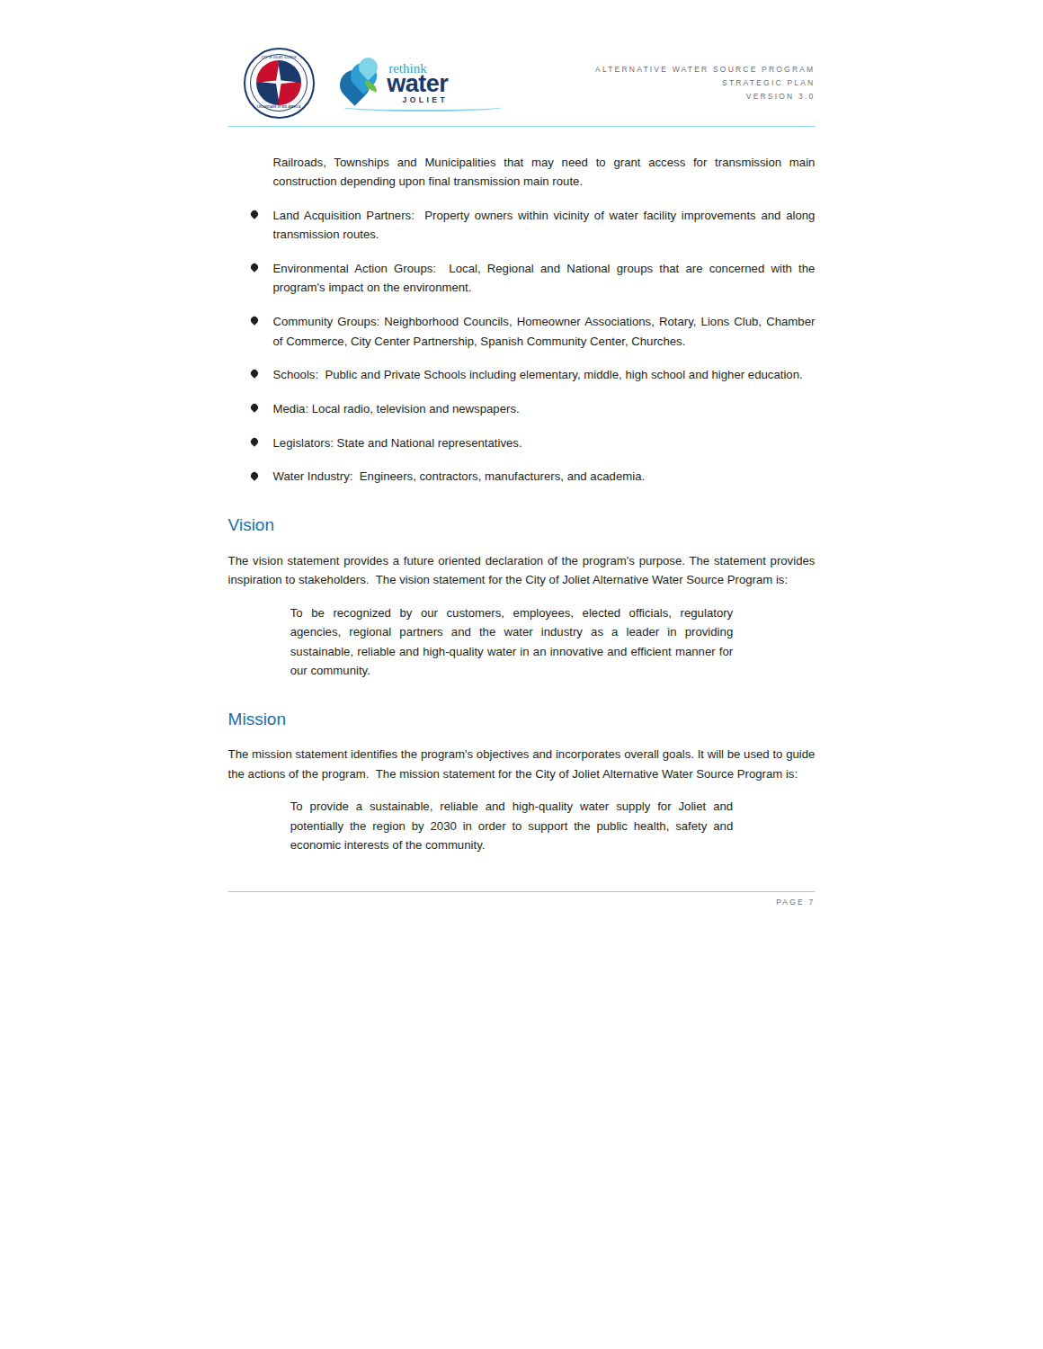CITY OF JOLIET, ILLINOIS
CROSSROADS OF MID-AMERICA
rethink water JOLIET
ALTERNATIVE WATER SOURCE PROGRAM
STRATEGIC PLAN
VERSION 3.0
Railroads, Townships and Municipalities that may need to grant access for transmission main construction depending upon final transmission main route.
Land Acquisition Partners: Property owners within vicinity of water facility improvements and along transmission routes.
Environmental Action Groups: Local, Regional and National groups that are concerned with the program's impact on the environment.
Community Groups: Neighborhood Councils, Homeowner Associations, Rotary, Lions Club, Chamber of Commerce, City Center Partnership, Spanish Community Center, Churches.
Schools: Public and Private Schools including elementary, middle, high school and higher education.
Media: Local radio, television and newspapers.
Legislators: State and National representatives.
Water Industry: Engineers, contractors, manufacturers, and academia.
Vision
The vision statement provides a future oriented declaration of the program's purpose. The statement provides inspiration to stakeholders. The vision statement for the City of Joliet Alternative Water Source Program is:
To be recognized by our customers, employees, elected officials, regulatory agencies, regional partners and the water industry as a leader in providing sustainable, reliable and high-quality water in an innovative and efficient manner for our community.
Mission
The mission statement identifies the program's objectives and incorporates overall goals. It will be used to guide the actions of the program. The mission statement for the City of Joliet Alternative Water Source Program is:
To provide a sustainable, reliable and high-quality water supply for Joliet and potentially the region by 2030 in order to support the public health, safety and economic interests of the community.
PAGE 7